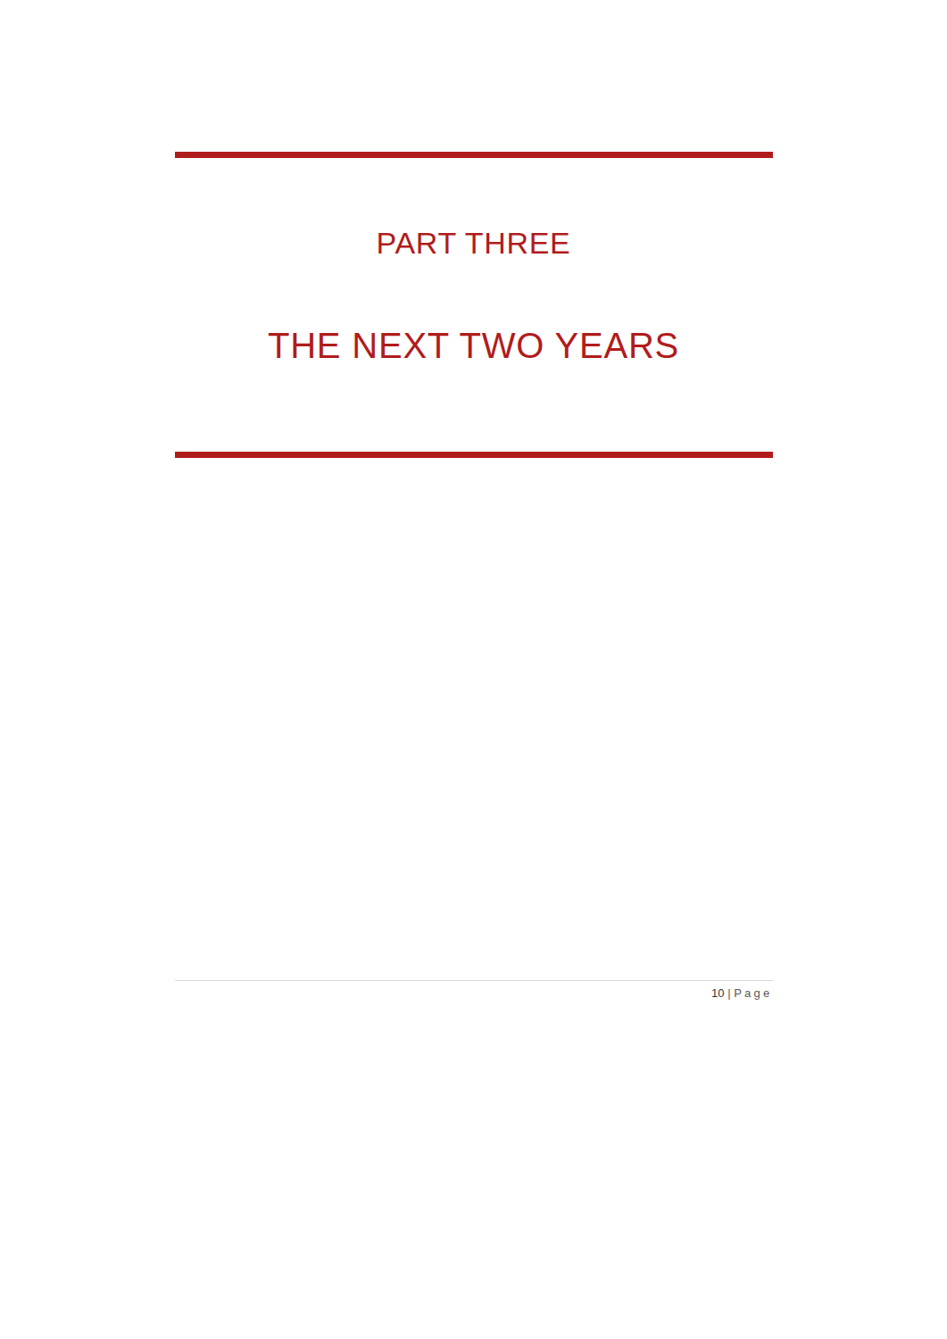PART THREE
THE NEXT TWO YEARS
10 | Page